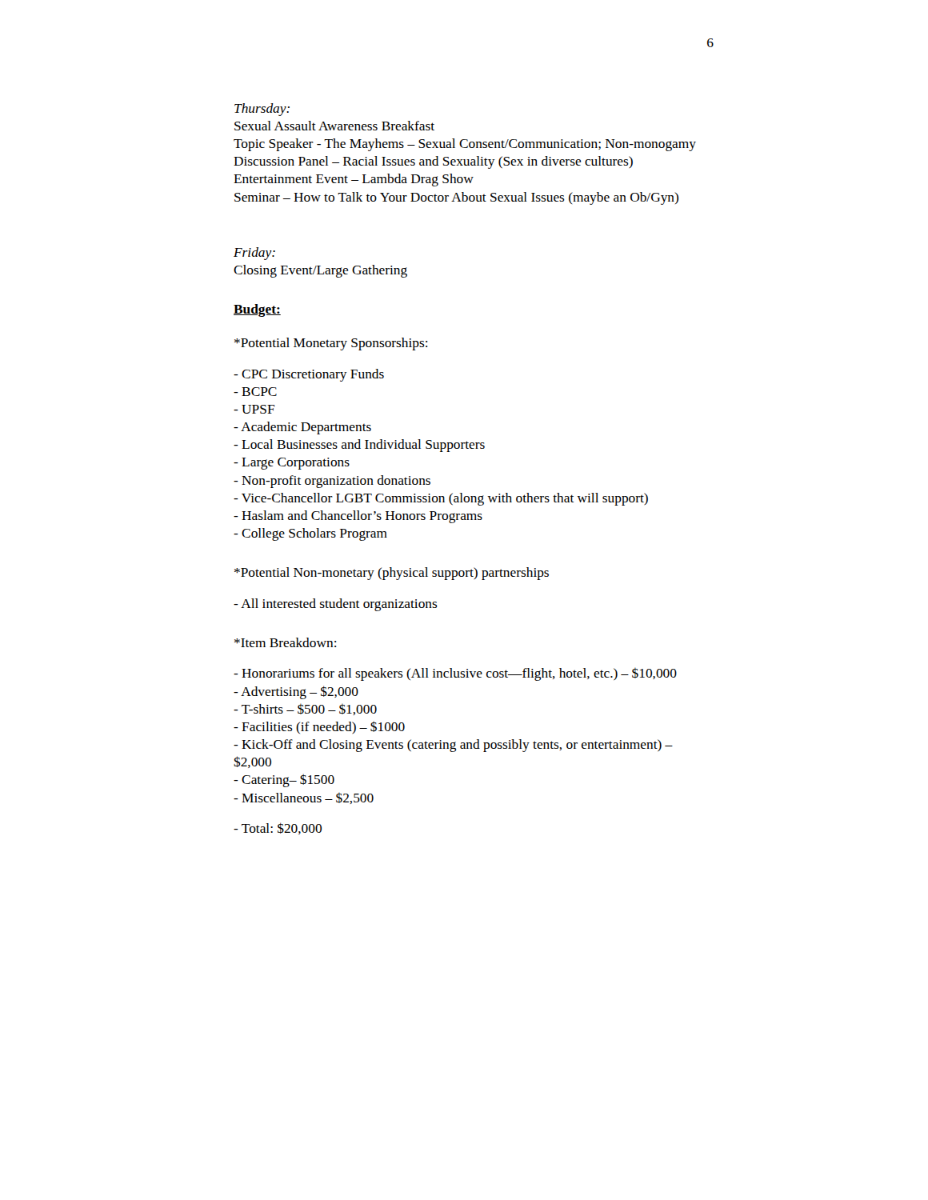6
Thursday:
Sexual Assault Awareness Breakfast
Topic Speaker - The Mayhems – Sexual Consent/Communication; Non-monogamy
Discussion Panel – Racial Issues and Sexuality (Sex in diverse cultures)
Entertainment Event – Lambda Drag Show
Seminar – How to Talk to Your Doctor About Sexual Issues (maybe an Ob/Gyn)
Friday:
Closing Event/Large Gathering
Budget:
*Potential Monetary Sponsorships:
- CPC Discretionary Funds
- BCPC
- UPSF
- Academic Departments
- Local Businesses and Individual Supporters
- Large Corporations
- Non-profit organization donations
- Vice-Chancellor LGBT Commission (along with others that will support)
- Haslam and Chancellor’s Honors Programs
- College Scholars Program
*Potential Non-monetary (physical support) partnerships
- All interested student organizations
*Item Breakdown:
- Honorariums for all speakers (All inclusive cost—flight, hotel, etc.) – $10,000
- Advertising – $2,000
- T-shirts – $500 – $1,000
- Facilities (if needed) – $1000
- Kick-Off and Closing Events (catering and possibly tents, or entertainment) – $2,000
- Catering– $1500
- Miscellaneous – $2,500
- Total: $20,000